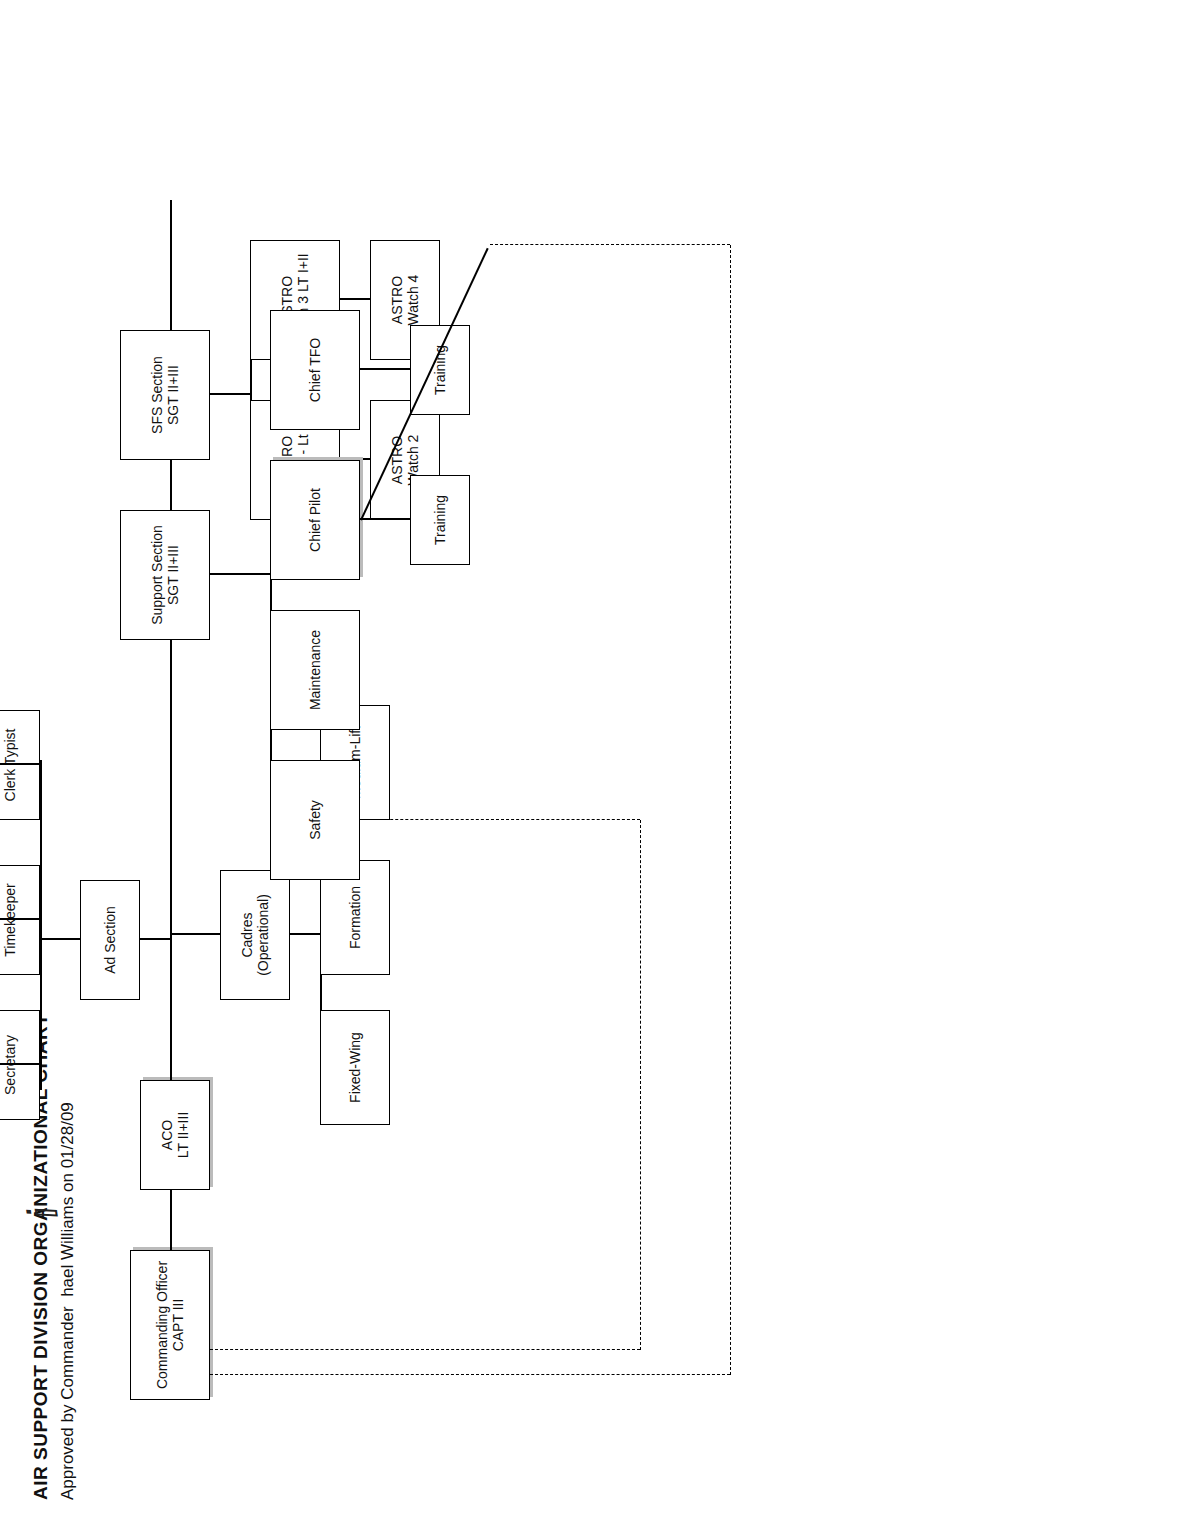AIR SUPPORT DIVISION ORGANIZATIONAL CHART
Approved by Commander hael Williams on 01/28/09
ⅈ
Commanding Officer
CAPT III
ACO
LT II+III
Ad Section
Secretary
Timekeeper
Clerk Typist
Cadres
(Operational)
Fixed-Wing
Formation
Medium-Lift
Support Section
SGT II+III
SFS Section
SGT II+III
ASTRO
Watch 1 - Lt I+II
ASTRO
Watch 3 LT I+II
ASTRO
Watch 2
ASTRO
Watch 4
Safety
Maintenance
Chief Pilot
Chief TFO
Training
Training